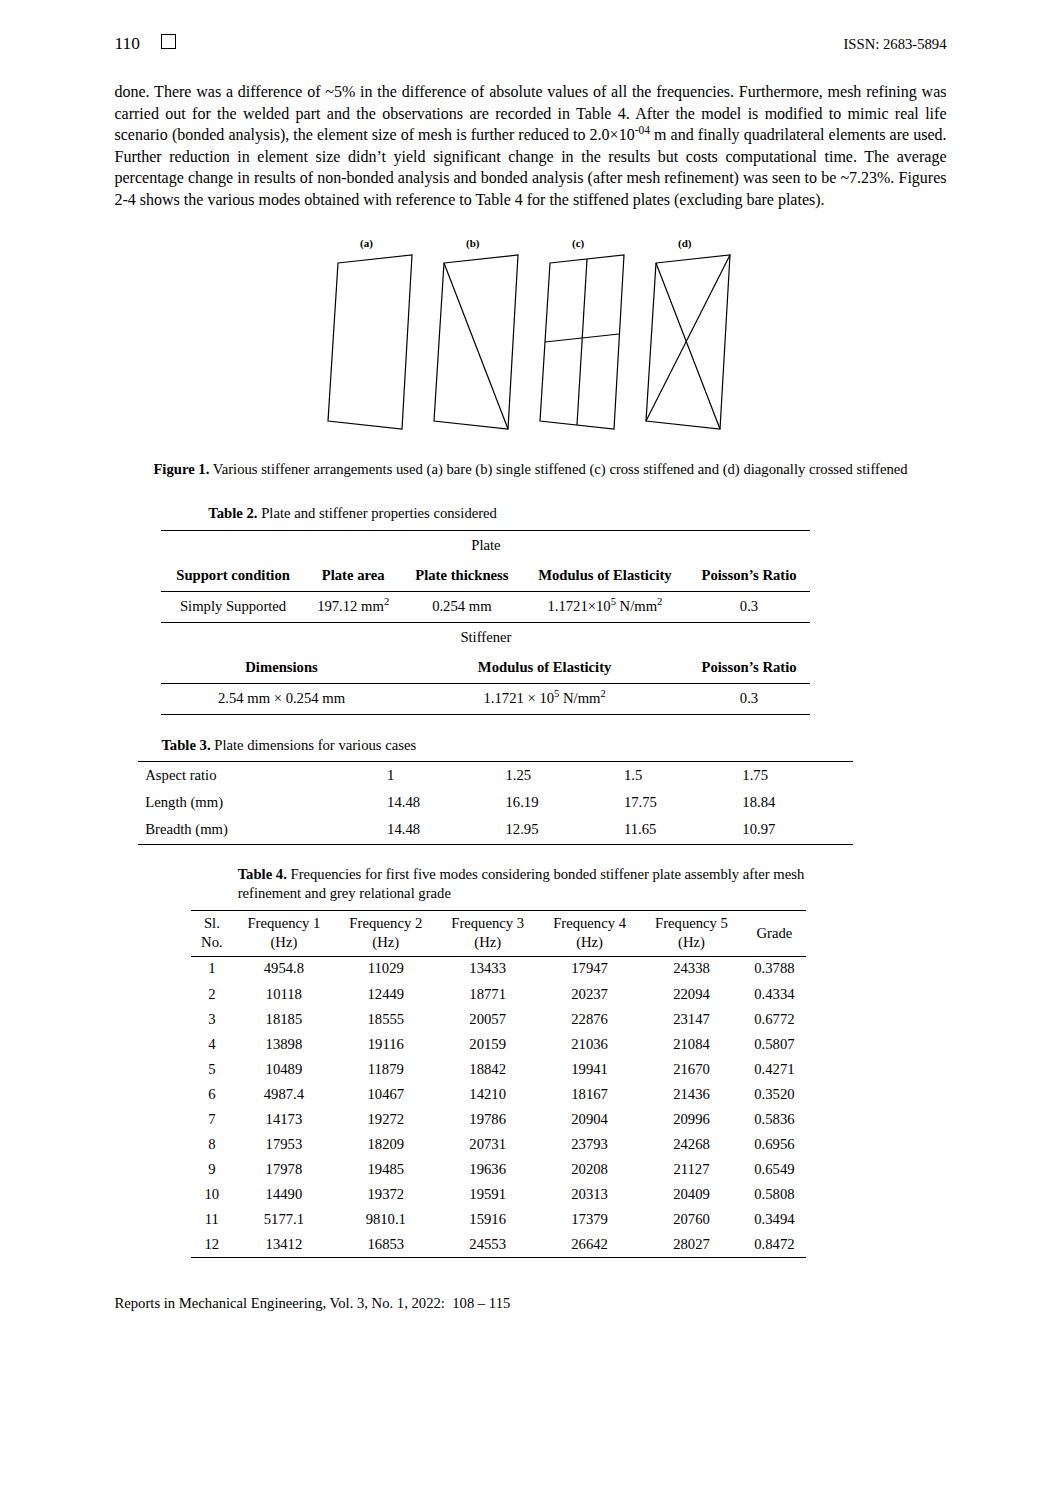110
ISSN: 2683-5894
done. There was a difference of ~5% in the difference of absolute values of all the frequencies. Furthermore, mesh refining was carried out for the welded part and the observations are recorded in Table 4. After the model is modified to mimic real life scenario (bonded analysis), the element size of mesh is further reduced to 2.0×10-04 m and finally quadrilateral elements are used. Further reduction in element size didn’t yield significant change in the results but costs computational time. The average percentage change in results of non-bonded analysis and bonded analysis (after mesh refinement) was seen to be ~7.23%. Figures 2-4 shows the various modes obtained with reference to Table 4 for the stiffened plates (excluding bare plates).
(a) (b) (c) (d)
Figure 1. Various stiffener arrangements used (a) bare (b) single stiffened (c) cross stiffened and (d) diagonally crossed stiffened
Table 2. Plate and stiffener properties considered
| Plate |
| Support condition | Plate area | Plate thickness | Modulus of Elasticity | Poisson’s Ratio |
| Simply Supported | 197.12 mm 2 | 0.254 mm | 1.1721×10 5 N/mm 2 | 0.3 |
| Stiffener |
| Dimensions | Modulus of Elasticity | Poisson’s Ratio |
| 2.54 mm × 0.254 mm | 1.1721 × 10 5 N/mm 2 | 0.3 |
Table 3. Plate dimensions for various cases
| Aspect ratio | 1 | 1.25 | 1.5 | 1.75 |
| Length (mm) | 14.48 | 16.19 | 17.75 | 18.84 |
| Breadth (mm) | 14.48 | 12.95 | 11.65 | 10.97 |
Table 4. Frequencies for first five modes considering bonded stiffener plate assembly after mesh refinement and grey relational grade
| Sl. No. | Frequency 1 (Hz) | Frequency 2 (Hz) | Frequency 3 (Hz) | Frequency 4 (Hz) | Frequency 5 (Hz) | Grade |
| --- | --- | --- | --- | --- | --- | --- |
| 1 | 4954.8 | 11029 | 13433 | 17947 | 24338 | 0.3788 |
| 2 | 10118 | 12449 | 18771 | 20237 | 22094 | 0.4334 |
| 3 | 18185 | 18555 | 20057 | 22876 | 23147 | 0.6772 |
| 4 | 13898 | 19116 | 20159 | 21036 | 21084 | 0.5807 |
| 5 | 10489 | 11879 | 18842 | 19941 | 21670 | 0.4271 |
| 6 | 4987.4 | 10467 | 14210 | 18167 | 21436 | 0.3520 |
| 7 | 14173 | 19272 | 19786 | 20904 | 20996 | 0.5836 |
| 8 | 17953 | 18209 | 20731 | 23793 | 24268 | 0.6956 |
| 9 | 17978 | 19485 | 19636 | 20208 | 21127 | 0.6549 |
| 10 | 14490 | 19372 | 19591 | 20313 | 20409 | 0.5808 |
| 11 | 5177.1 | 9810.1 | 15916 | 17379 | 20760 | 0.3494 |
| 12 | 13412 | 16853 | 24553 | 26642 | 28027 | 0.8472 |
Reports in Mechanical Engineering, Vol. 3, No. 1, 2022: 108 – 115